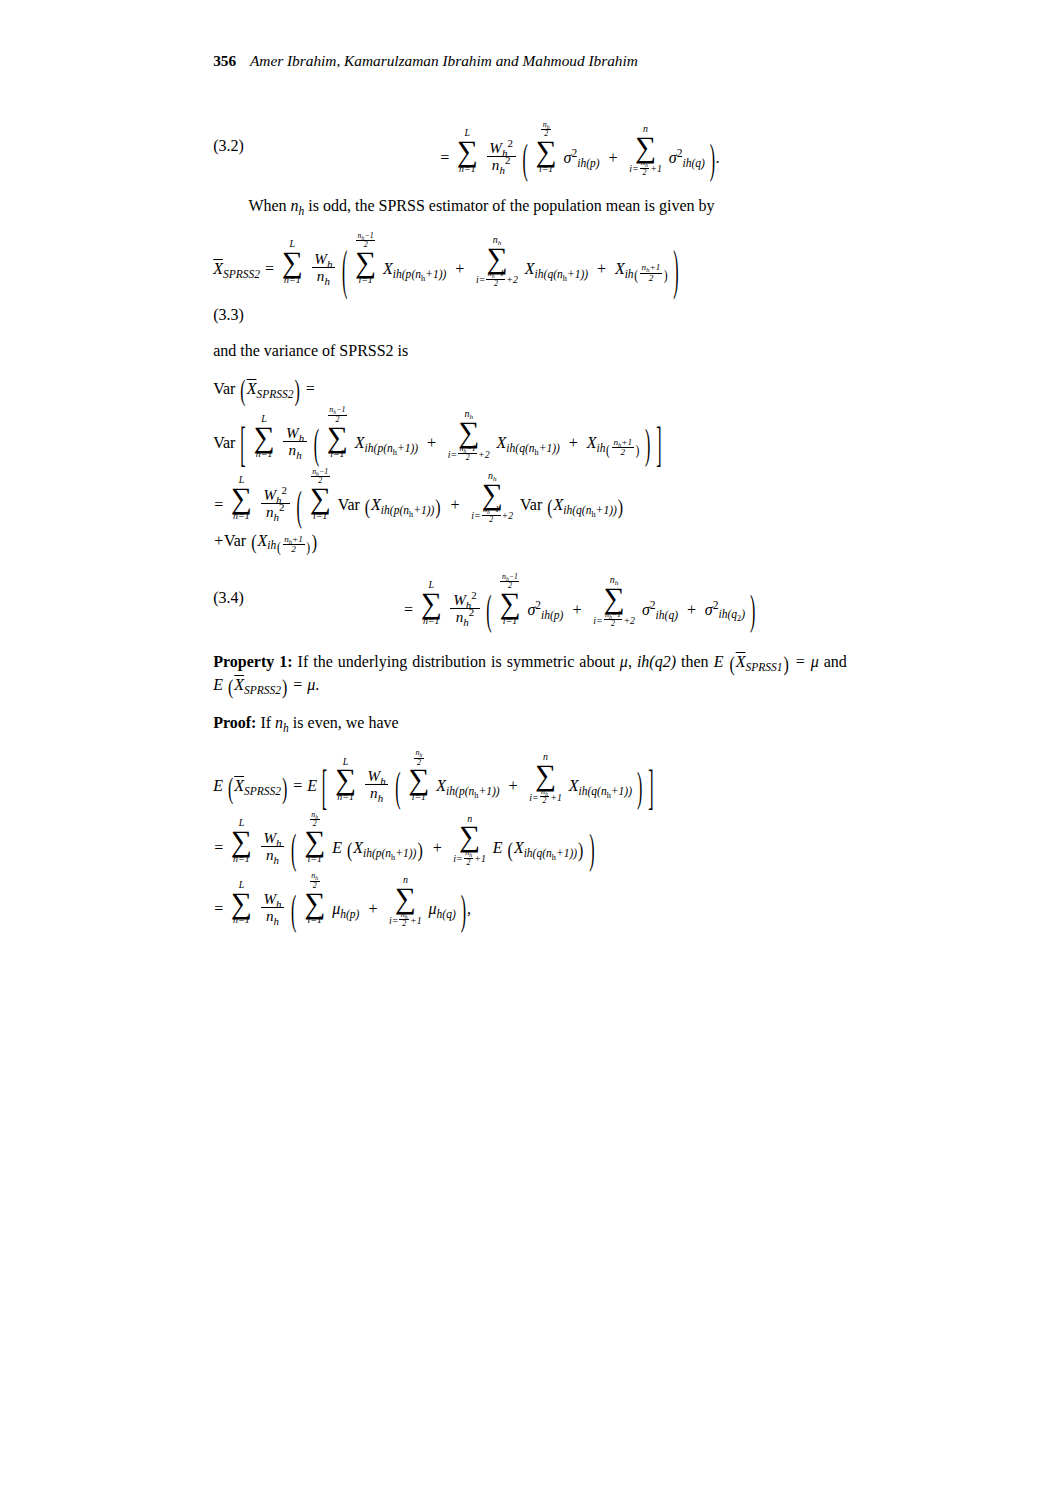356 Amer Ibrahim, Kamarulzaman Ibrahim and Mahmoud Ibrahim
(3.2)
= L∑h=1 Wh2 nh2 ( nh 2∑i=1 σ2ih(p) + n∑i=nh 2+1 σ2ih(q) ).
When nh is odd, the SPRSS estimator of the population mean is given by
XSPRSS2 = L∑h=1 Wh nh ( nh−12∑i=1 Xih(p(nh+1)) + nh∑i=nh−12+2 Xih(q(nh+1)) + Xih(nh+12) )
(3.3)
and the variance of SPRSS2 is
Var (XSPRSS2) = Var [ L∑h=1 Wh nh ( nh−12∑i=1 Xih(p(nh+1)) + nh∑i=nh−12+2 Xih(q(nh+1)) + Xih(nh+12) ) ] = L∑h=1 Wh2 nh2 ( nh−12∑i=1 Var (Xih(p(nh+1))) + nh∑i=nh−12+2 Var (Xih(q(nh+1))) +Var (Xih(nh+12))
(3.4)
= L∑h=1 Wh2 nh2 ( nh−12∑i=1 σ2ih(p) + nh∑i=nh−12+2 σ2ih(q) + σ2ih(q2) )
Property 1: If the underlying distribution is symmetric about μ, ih(q2) then E (XSPRSS1) = μ and E (XSPRSS2) = μ.
Proof: If nh is even, we have
E (XSPRSS2) = E [ L∑h=1 Wh nh ( nh 2∑i=1 Xih(p(nh+1)) + n∑i=nh 2+1 Xih(q(nh+1)) ) ] = L∑h=1 Wh nh ( nh 2∑i=1 E (Xih(p(nh+1))) + n∑i=nh 2+1 E (Xih(q(nh+1))) ) = L∑h=1 Wh nh ( nh 2∑i=1 μh(p) + n∑i=nh 2+1 μh(q) ),